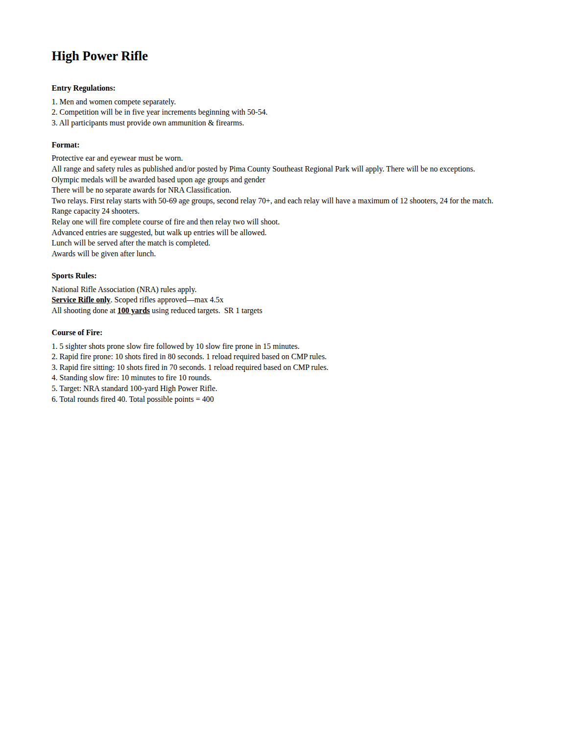High Power Rifle
Entry Regulations:
1. Men and women compete separately.
2. Competition will be in five year increments beginning with 50-54.
3. All participants must provide own ammunition & firearms.
Format:
Protective ear and eyewear must be worn.
All range and safety rules as published and/or posted by Pima County Southeast Regional Park will apply. There will be no exceptions.
Olympic medals will be awarded based upon age groups and gender
There will be no separate awards for NRA Classification.
Two relays. First relay starts with 50-69 age groups, second relay 70+, and each relay will have a maximum of 12 shooters, 24 for the match.
Range capacity 24 shooters.
Relay one will fire complete course of fire and then relay two will shoot.
Advanced entries are suggested, but walk up entries will be allowed.
Lunch will be served after the match is completed.
Awards will be given after lunch.
Sports Rules:
National Rifle Association (NRA) rules apply.
Service Rifle only. Scoped rifles approved—max 4.5x
All shooting done at 100 yards using reduced targets. SR 1 targets
Course of Fire:
1. 5 sighter shots prone slow fire followed by 10 slow fire prone in 15 minutes.
2. Rapid fire prone: 10 shots fired in 80 seconds. 1 reload required based on CMP rules.
3. Rapid fire sitting: 10 shots fired in 70 seconds. 1 reload required based on CMP rules.
4. Standing slow fire: 10 minutes to fire 10 rounds.
5. Target: NRA standard 100-yard High Power Rifle.
6. Total rounds fired 40. Total possible points = 400